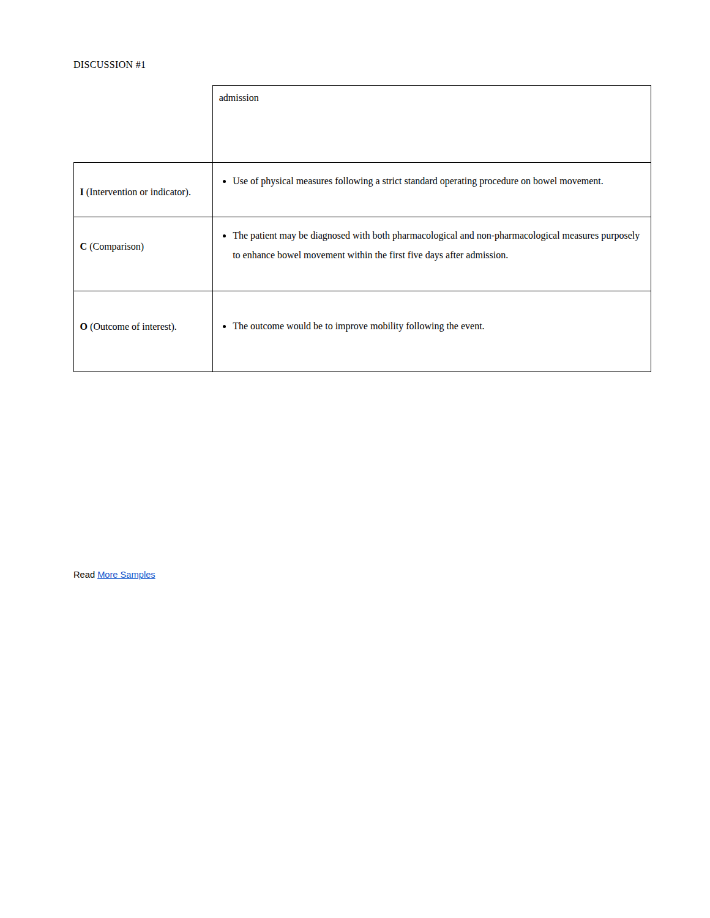DISCUSSION #1
| | admission |
| I (Intervention or indicator). | Use of physical measures following a strict standard operating procedure on bowel movement. |
| C (Comparison) | The patient may be diagnosed with both pharmacological and non-pharmacological measures purposely to enhance bowel movement within the first five days after admission. |
| O (Outcome of interest). | The outcome would be to improve mobility following the event. |
Read More Samples